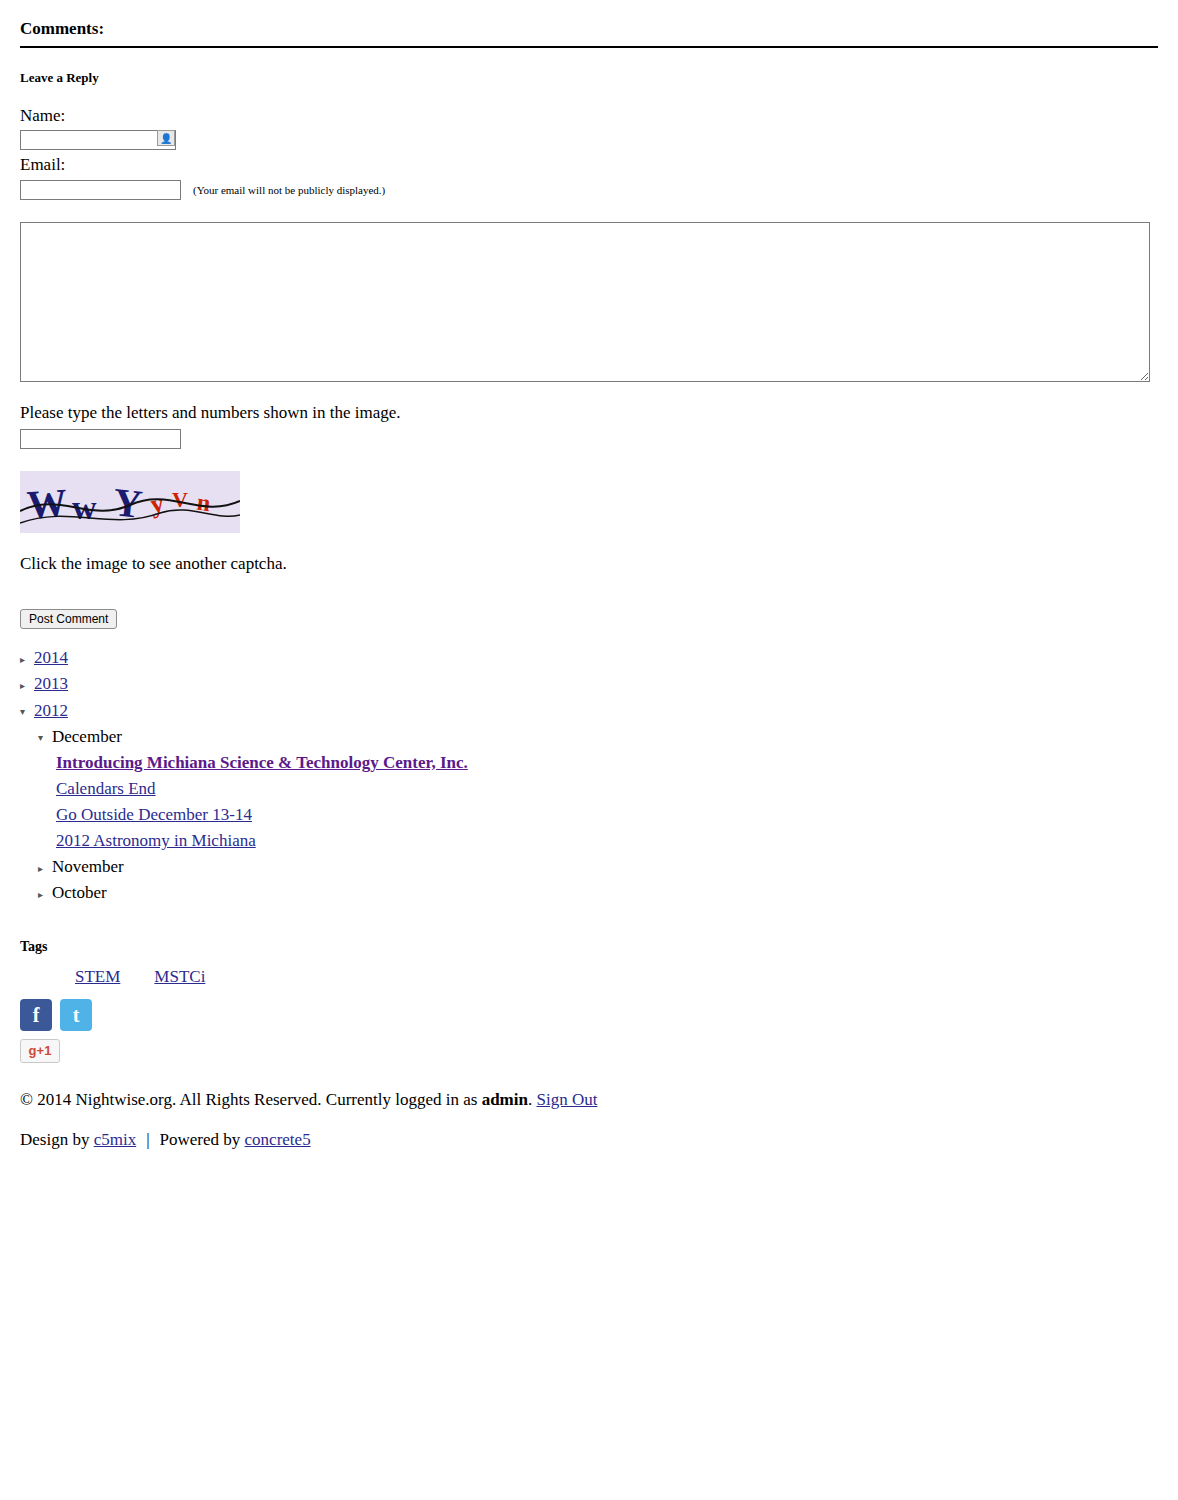Comments:
Leave a Reply
Name:
👤
Email:
(Your email will not be publicly displayed.)
Please type the letters and numbers shown in the image.
W w Y y V n
Click the image to see another captcha.
Post Comment
▸2014
▸2013
▾2012
▾December
Introducing Michiana Science & Technology Center, Inc.
Calendars End
Go Outside December 13-14
2012 Astronomy in Michiana
▸November
▸October
Tags
STEM
MSTCi
f
t
g+1
© 2014 Nightwise.org. All Rights Reserved. Currently logged in as admin. Sign Out
Design by c5mix|Powered by concrete5